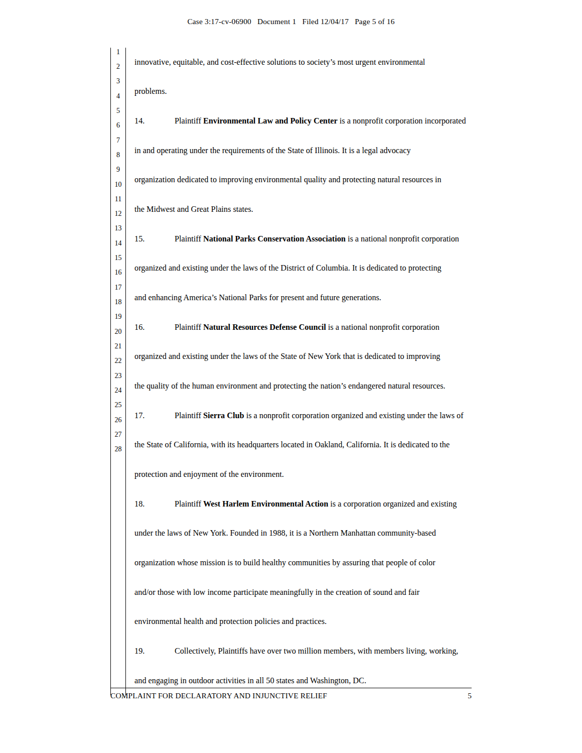Case 3:17-cv-06900 Document 1 Filed 12/04/17 Page 5 of 16
1 2 3 4 5 6 7 8 9 10 11 12 13 14 15 16 17 18 19 20 21 22 23 24 25 26 27 28
innovative, equitable, and cost-effective solutions to society’s most urgent environmental
problems.
14. Plaintiff Environmental Law and Policy Center is a nonprofit corporation incorporated
in and operating under the requirements of the State of Illinois. It is a legal advocacy
organization dedicated to improving environmental quality and protecting natural resources in
the Midwest and Great Plains states.
15. Plaintiff National Parks Conservation Association is a national nonprofit corporation
organized and existing under the laws of the District of Columbia. It is dedicated to protecting
and enhancing America’s National Parks for present and future generations.
16. Plaintiff Natural Resources Defense Council is a national nonprofit corporation
organized and existing under the laws of the State of New York that is dedicated to improving
the quality of the human environment and protecting the nation’s endangered natural resources.
17. Plaintiff Sierra Club is a nonprofit corporation organized and existing under the laws of
the State of California, with its headquarters located in Oakland, California. It is dedicated to the
protection and enjoyment of the environment.
18. Plaintiff West Harlem Environmental Action is a corporation organized and existing
under the laws of New York. Founded in 1988, it is a Northern Manhattan community-based
organization whose mission is to build healthy communities by assuring that people of color
and/or those with low income participate meaningfully in the creation of sound and fair
environmental health and protection policies and practices.
19. Collectively, Plaintiffs have over two million members, with members living, working,
and engaging in outdoor activities in all 50 states and Washington, DC.
COMPLAINT FOR DECLARATORY AND INJUNCTIVE RELIEF
5